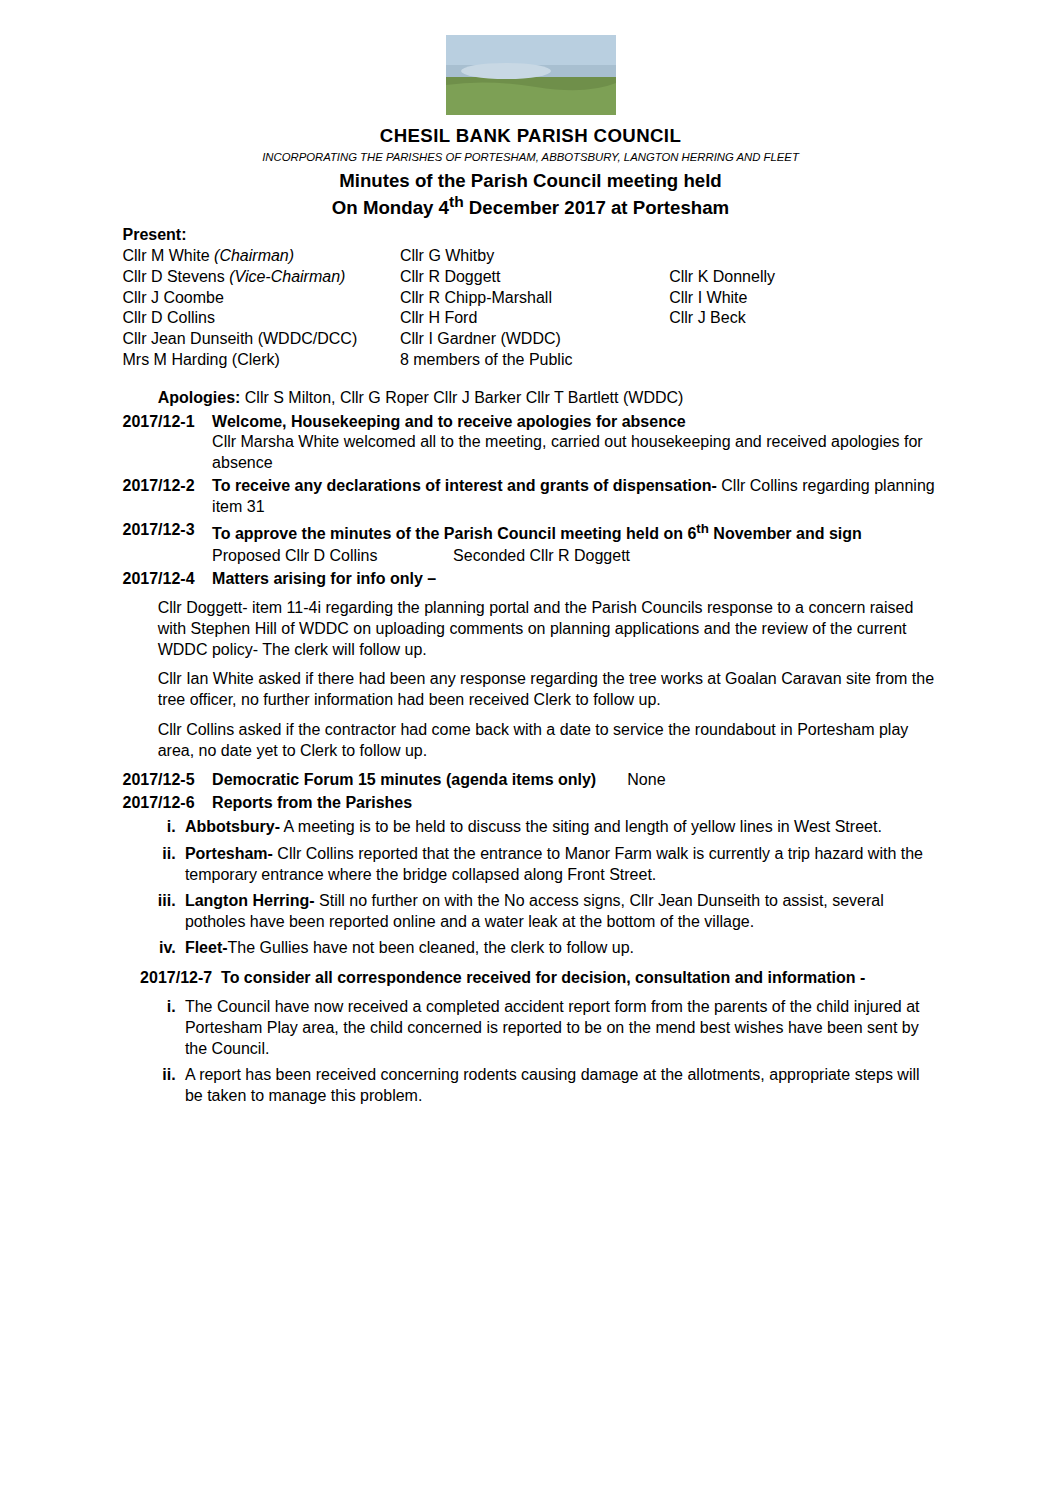CHESIL BANK PARISH COUNCIL
INCORPORATING THE PARISHES OF PORTESHAM, ABBOTSBURY, LANGTON HERRING AND FLEET
Minutes of the Parish Council meeting held
On Monday 4th December 2017 at Portesham
Present:
| Cllr M White (Chairman) | Cllr G Whitby | |
| Cllr D Stevens (Vice-Chairman) | Cllr R Doggett | Cllr K Donnelly |
| Cllr J Coombe | Cllr R Chipp-Marshall | Cllr I White |
| Cllr D Collins | Cllr H Ford | Cllr J Beck |
| Cllr Jean Dunseith (WDDC/DCC) | Cllr I Gardner (WDDC) | |
| Mrs M Harding (Clerk) | 8 members of the Public | |
Apologies: Cllr S Milton, Cllr G Roper Cllr J Barker Cllr T Bartlett (WDDC)
2017/12-1
Welcome, Housekeeping and to receive apologies for absence
Cllr Marsha White welcomed all to the meeting, carried out housekeeping and received apologies for absence
2017/12-2
To receive any declarations of interest and grants of dispensation- Cllr Collins regarding planning item 31
2017/12-3
To approve the minutes of the Parish Council meeting held on 6th November and sign
Proposed Cllr D Collins Seconded Cllr R Doggett
2017/12-4
Matters arising for info only –
Cllr Doggett- item 11-4i regarding the planning portal and the Parish Councils response to a concern raised with Stephen Hill of WDDC on uploading comments on planning applications and the review of the current WDDC policy- The clerk will follow up.
Cllr Ian White asked if there had been any response regarding the tree works at Goalan Caravan site from the tree officer, no further information had been received Clerk to follow up.
Cllr Collins asked if the contractor had come back with a date to service the roundabout in Portesham play area, no date yet to Clerk to follow up.
2017/12-5
Democratic Forum 15 minutes (agenda items only) None
2017/12-6
Reports from the Parishes
Abbotsbury- A meeting is to be held to discuss the siting and length of yellow lines in West Street.
Portesham- Cllr Collins reported that the entrance to Manor Farm walk is currently a trip hazard with the temporary entrance where the bridge collapsed along Front Street.
Langton Herring- Still no further on with the No access signs, Cllr Jean Dunseith to assist, several potholes have been reported online and a water leak at the bottom of the village.
Fleet-The Gullies have not been cleaned, the clerk to follow up.
2017/12-7 To consider all correspondence received for decision, consultation and information -
The Council have now received a completed accident report form from the parents of the child injured at Portesham Play area, the child concerned is reported to be on the mend best wishes have been sent by the Council.
A report has been received concerning rodents causing damage at the allotments, appropriate steps will be taken to manage this problem.